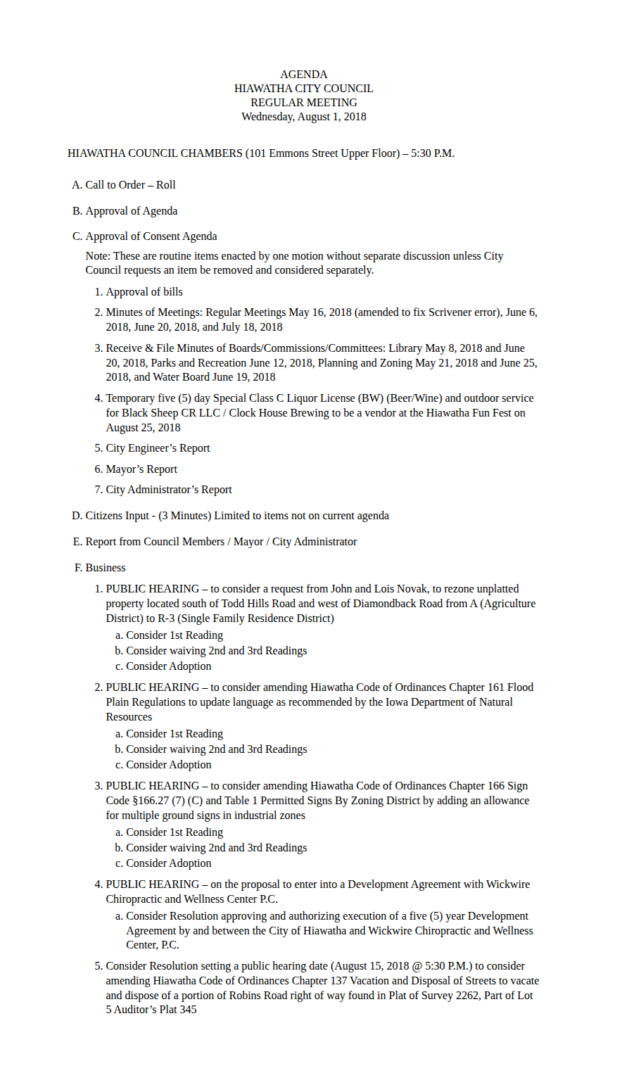AGENDA
HIAWATHA CITY COUNCIL
REGULAR MEETING
Wednesday, August 1, 2018
HIAWATHA COUNCIL CHAMBERS (101 Emmons Street Upper Floor) – 5:30 P.M.
Call to Order – Roll
Approval of Agenda
Approval of Consent Agenda
Note: These are routine items enacted by one motion without separate discussion unless City Council requests an item be removed and considered separately.
Approval of bills
Minutes of Meetings: Regular Meetings May 16, 2018 (amended to fix Scrivener error), June 6, 2018, June 20, 2018, and July 18, 2018
Receive & File Minutes of Boards/Commissions/Committees: Library May 8, 2018 and June 20, 2018, Parks and Recreation June 12, 2018, Planning and Zoning May 21, 2018 and June 25, 2018, and Water Board June 19, 2018
Temporary five (5) day Special Class C Liquor License (BW) (Beer/Wine) and outdoor service for Black Sheep CR LLC / Clock House Brewing to be a vendor at the Hiawatha Fun Fest on August 25, 2018
City Engineer’s Report
Mayor’s Report
City Administrator’s Report
Citizens Input - (3 Minutes) Limited to items not on current agenda
Report from Council Members / Mayor / City Administrator
Business
PUBLIC HEARING – to consider a request from John and Lois Novak, to rezone unplatted property located south of Todd Hills Road and west of Diamondback Road from A (Agriculture District) to R-3 (Single Family Residence District)
Consider 1st Reading
Consider waiving 2nd and 3rd Readings
Consider Adoption
PUBLIC HEARING – to consider amending Hiawatha Code of Ordinances Chapter 161 Flood Plain Regulations to update language as recommended by the Iowa Department of Natural Resources
Consider 1st Reading
Consider waiving 2nd and 3rd Readings
Consider Adoption
PUBLIC HEARING – to consider amending Hiawatha Code of Ordinances Chapter 166 Sign Code §166.27 (7) (C) and Table 1 Permitted Signs By Zoning District by adding an allowance for multiple ground signs in industrial zones
Consider 1st Reading
Consider waiving 2nd and 3rd Readings
Consider Adoption
PUBLIC HEARING – on the proposal to enter into a Development Agreement with Wickwire Chiropractic and Wellness Center P.C.
Consider Resolution approving and authorizing execution of a five (5) year Development Agreement by and between the City of Hiawatha and Wickwire Chiropractic and Wellness Center, P.C.
Consider Resolution setting a public hearing date (August 15, 2018 @ 5:30 P.M.) to consider amending Hiawatha Code of Ordinances Chapter 137 Vacation and Disposal of Streets to vacate and dispose of a portion of Robins Road right of way found in Plat of Survey 2262, Part of Lot 5 Auditor’s Plat 345